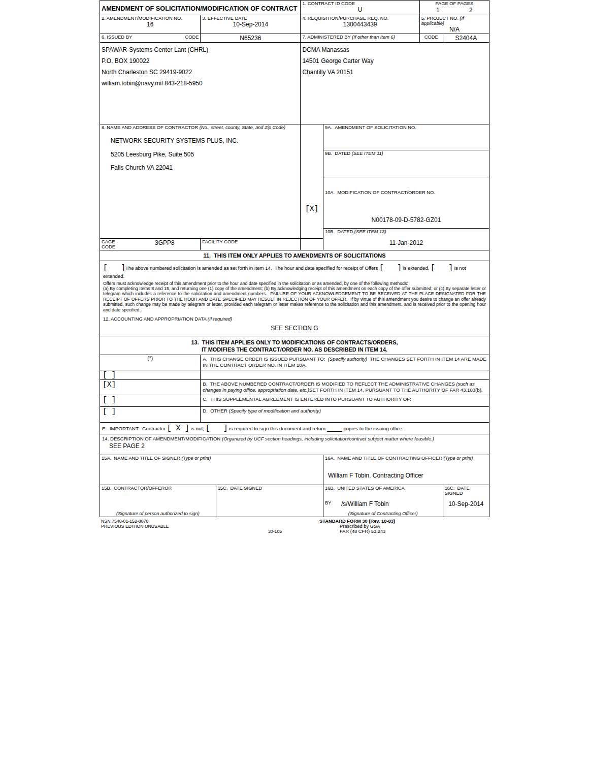| AMENDMENT OF SOLICITATION/MODIFICATION OF CONTRACT | 1. CONTRACT ID CODE U | PAGE OF PAGES / 1 / 2 / |
| 2. AMENDMENT/MODIFICATION NO. 16 | 3. EFFECTIVE DATE 10-Sep-2014 | 4. REQUISITION/PURCHASE REQ. NO. 1300443439 | 5. PROJECT NO. (If applicable) N/A |
| / 6. ISSUED BY / CODE / | N65236 | 7. ADMINISTERED BY (If other than Item 6) | CODE | S2404A |
| SPAWAR-Systems Center Lant (CHRL) P.O. BOX 190022 North Charleston SC 29419-9022 william.tobin@navy.mil 843-218-5950 | DCMA Manassas 14501 George Carter Way Chantilly VA 20151 |
| 8. NAME AND ADDRESS OF CONTRACTOR (No., street, county, State, and Zip Code) | | 9A. AMENDMENT OF SOLICITATION NO. |
| NETWORK SECURITY SYSTEMS PLUS, INC. | | |
| 5205 Leesburg Pike, Suite 505 | | 9B. DATED (SEE ITEM 11) |
| Falls Church VA 22041 | | |
| | | 10A. MODIFICATION OF CONTRACT/ORDER NO. |
| | [X] | |
| | | N00178-09-D-5782-GZ01 |
| | | 10B. DATED (SEE ITEM 13) |
| / CAGE CODE / 3GPP8 / | FACILITY CODE | | 11-Jan-2012 |
| 11. THIS ITEM ONLY APPLIES TO AMENDMENTS OF SOLICITATIONS |
| [ ] The above numbered solicitation is amended as set forth in Item 14. The hour and date specified for receipt of Offers [ ] is extended, [ ] is not extended. Offers must acknowledge receipt of this amendment prior to the hour and date specified in the solicitation or as amended, by one of the following methods: (a) By completing Items 8 and 15, and returning one (1) copy of the amendment; (b) By acknowledging receipt of this amendment on each copy of the offer submitted; or (c) By separate letter or telegram which includes a reference to the solicitation and amendment numbers. FAILURE OF YOUR ACKNOWLEDGEMENT TO BE RECEIVED AT THE PLACE DESIGNATED FOR THE RECEIPT OF OFFERS PRIOR TO THE HOUR AND DATE SPECIFIED MAY RESULT IN REJECTION OF YOUR OFFER. If by virtue of this amendment you desire to change an offer already submitted, such change may be made by telegram or letter, provided each telegram or letter makes reference to the solicitation and this amendment, and is received prior to the opening hour and date specified. |
| 12. ACCOUNTING AND APPROPRIATION DATA (If required) SEE SECTION G |
| 13. THIS ITEM APPLIES ONLY TO MODIFICATIONS OF CONTRACTS/ORDERS, IT MODIFIES THE CONTRACT/ORDER NO. AS DESCRIBED IN ITEM 14. |
| (*) | A. THIS CHANGE ORDER IS ISSUED PURSUANT TO: (Specify authority) THE CHANGES SET FORTH IN ITEM 14 ARE MADE IN THE CONTRACT ORDER NO. IN ITEM 10A. |
| [ ] | |
| [X] | B. THE ABOVE NUMBERED CONTRACT/ORDER IS MODIFIED TO REFLECT THE ADMINISTRATIVE CHANGES (such as changes in paying office, appropriation date, etc.) SET FORTH IN ITEM 14, PURSUANT TO THE AUTHORITY OF FAR 43.103(b). |
| [ ] | C. THIS SUPPLEMENTAL AGREEMENT IS ENTERED INTO PURSUANT TO AUTHORITY OF: |
| [ ] | D. OTHER (Specify type of modification and authority) |
| E. IMPORTANT: Contractor [ X ] is not, [ ] is required to sign this document and return copies to the issuing office. |
| 14. DESCRIPTION OF AMENDMENT/MODIFICATION (Organized by UCF section headings, including solicitation/contract subject matter where feasible.) SEE PAGE 2 |
| 15A. NAME AND TITLE OF SIGNER (Type or print) | 16A. NAME AND TITLE OF CONTRACTING OFFICER (Type or print) William F Tobin, Contracting Officer |
| 15B. CONTRACTOR/OFFEROR | 15C. DATE SIGNED | 16B. UNITED STATES OF AMERICA | 16C. DATE SIGNED |
| | | / BY / /s/William F Tobin / | 10-Sep-2014 |
| (Signature of person authorized to sign) | | (Signature of Contracting Officer) | |
| NSN 7540-01-152-8070 PREVIOUS EDITION UNUSABLE | 30-105 | STANDARD FORM 30 (Rev. 10-83) Prescribed by GSA FAR (48 CFR) 53.243 |